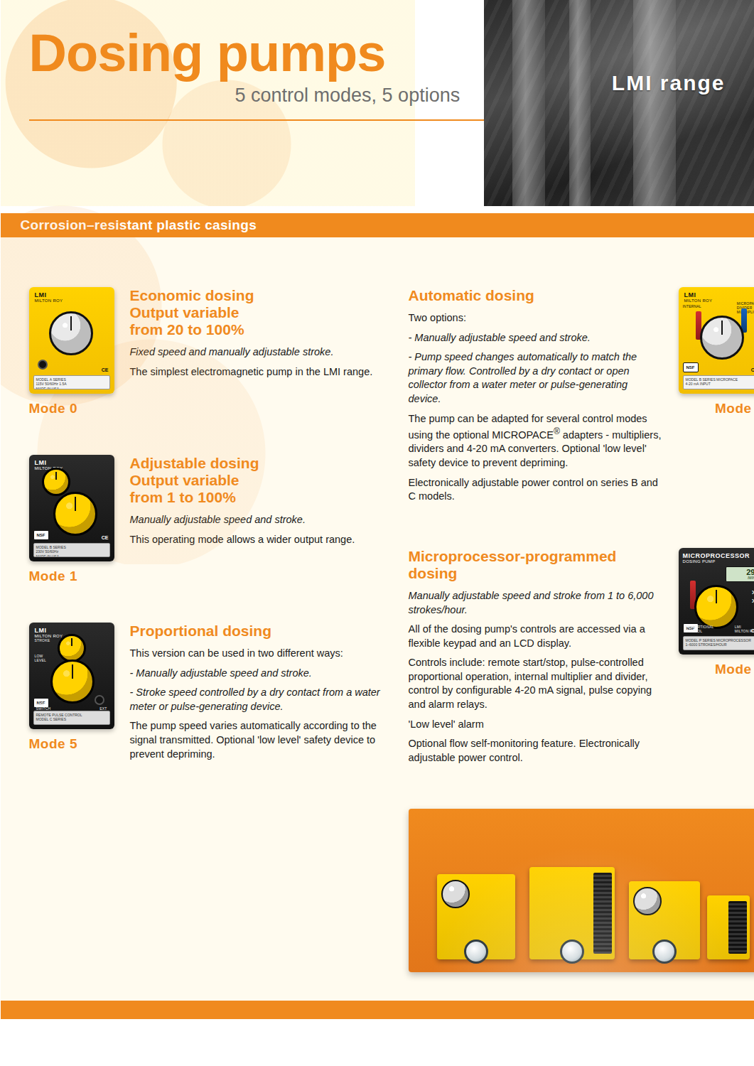Dosing pumps
LMI range
5 control modes, 5 options
Corrosion–resistant plastic casings
LMIMILTON ROY
CE
MODEL A SERIES
115V 50/60Hz 1.5A
MADE IN USA
Mode 0
Economic dosing
Output variable
from 20 to 100%
Fixed speed and manually adjustable stroke.
The simplest electromagnetic pump in the LMI range.
LMIMILTON ROY
NSF
CE
MODEL B SERIES
230V 50/60Hz
MADE IN USA
Mode 1
Adjustable dosing
Output variable
from 1 to 100%
Manually adjustable speed and stroke.
This operating mode allows a wider output range.
LMIMILTON ROY STROKE LOW
LEVEL
NSF
LOW
SWITCH EXT
REMOTE PULSE CONTROL
MODEL C SERIES
Mode 5
Proportional dosing
This version can be used in two different ways:
- Manually adjustable speed and stroke.
- Stroke speed controlled by a dry contact from a water meter or pulse-generating device.
The pump speed varies automatically according to the signal transmitted. Optional 'low level' safety device to prevent depriming.
LMIMILTON ROY INTERNAL MICROPACE
DIVIDER
MULTIPLIER
NSF
CE
MODEL B SERIES MICROPACE
4-20 mA INPUT
Mode 7
Automatic dosing
Two options:
- Manually adjustable speed and stroke.
- Pump speed changes automatically to match the primary flow. Controlled by a dry contact or open collector from a water meter or pulse-generating device.
The pump can be adapted for several control modes using the optional MICROPACE® adapters - multipliers, dividers and 4-20 mA converters. Optional 'low level' safety device to prevent depriming.
Electronically adjustable power control on series B and C models.
MICROPROCESSORDOSING PUMP
29/MIN
»
»
NSF
CE PROPORTIONAL
CONTROL LMI
MILTON ROY
MODEL P SERIES MICROPROCESSOR
1–6000 STROKES/HOUR
Mode 9
Microprocessor-programmed dosing
Manually adjustable speed and stroke from 1 to 6,000 strokes/hour.
All of the dosing pump's controls are accessed via a flexible keypad and an LCD display.
Controls include: remote start/stop, pulse-controlled proportional operation, internal multiplier and divider, control by configurable 4-20 mA signal, pulse copying and alarm relays.
'Low level' alarm
Optional flow self-monitoring feature. Electronically adjustable power control.